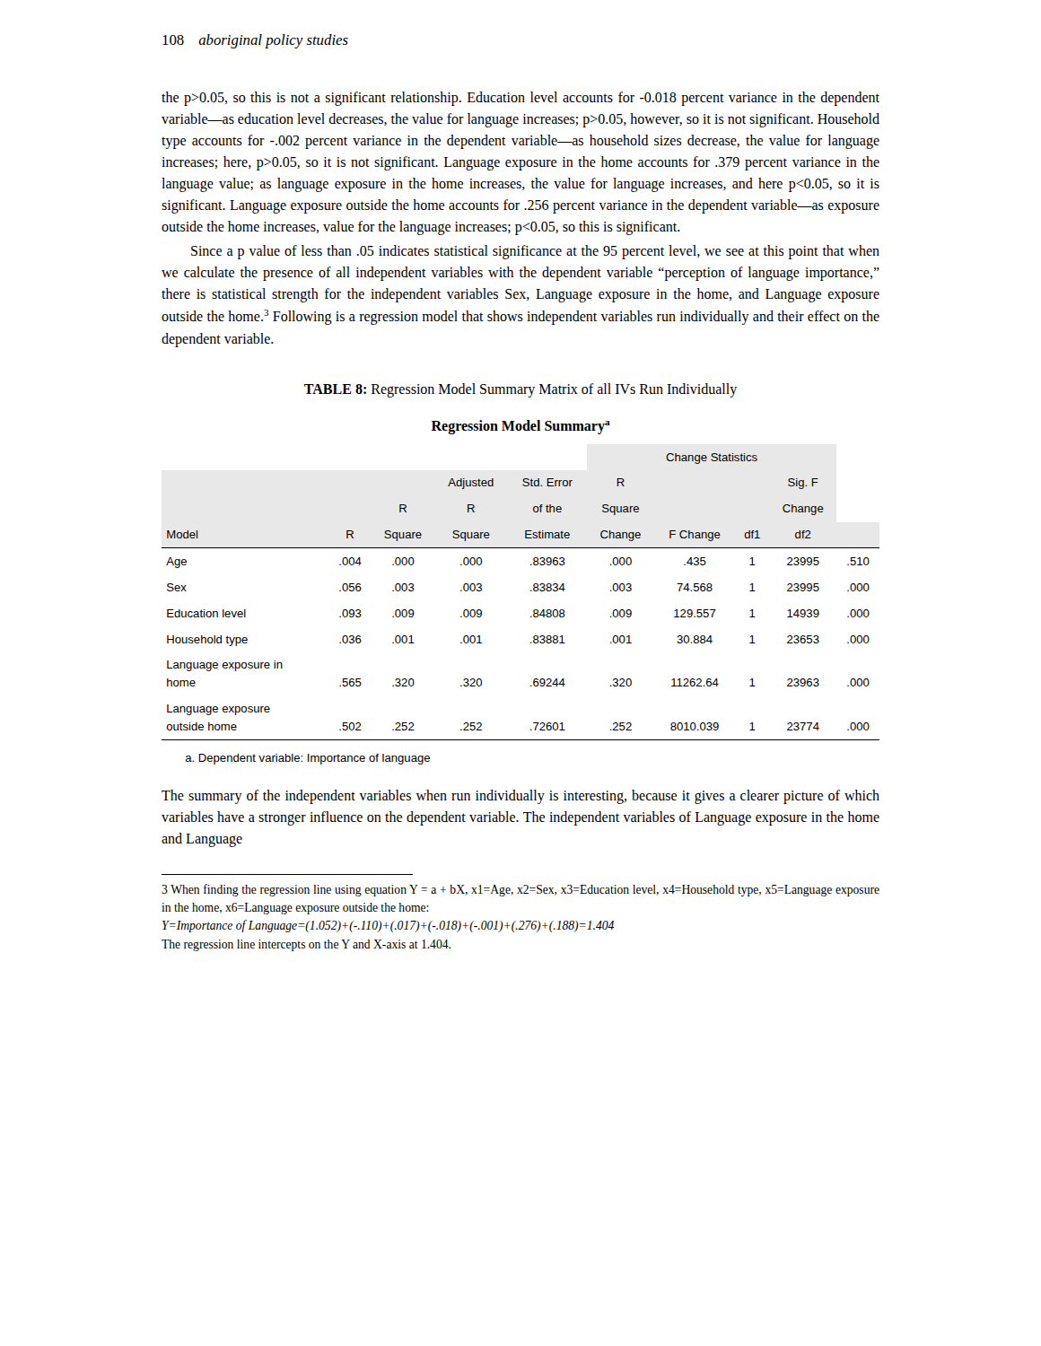108 aboriginal policy studies
the p>0.05, so this is not a significant relationship. Education level accounts for -0.018 percent variance in the dependent variable—as education level decreases, the value for language increases; p>0.05, however, so it is not significant. Household type accounts for -.002 percent variance in the dependent variable—as household sizes decrease, the value for language increases; here, p>0.05, so it is not significant. Language exposure in the home accounts for .379 percent variance in the language value; as language exposure in the home increases, the value for language increases, and here p<0.05, so it is significant. Language exposure outside the home accounts for .256 percent variance in the dependent variable—as exposure outside the home increases, value for the language increases; p<0.05, so this is significant.
Since a p value of less than .05 indicates statistical significance at the 95 percent level, we see at this point that when we calculate the presence of all independent variables with the dependent variable “perception of language importance,” there is statistical strength for the independent variables Sex, Language exposure in the home, and Language exposure outside the home.3 Following is a regression model that shows independent variables run individually and their effect on the dependent variable.
TABLE 8: Regression Model Summary Matrix of all IVs Run Individually
Regression Model Summarya
| | | | | | Change Statistics |
| --- | --- | --- | --- | --- | --- |
| | | | Adjusted | Std. Error | R | | | Sig. F |
| | | R | R | of the | Square | | | Change |
| Model | R | Square | Square | Estimate | Change | F Change | df1 | df2 | |
| Age | .004 | .000 | .000 | .83963 | .000 | .435 | 1 | 23995 | .510 |
| Sex | .056 | .003 | .003 | .83834 | .003 | 74.568 | 1 | 23995 | .000 |
| Education level | .093 | .009 | .009 | .84808 | .009 | 129.557 | 1 | 14939 | .000 |
| Household type | .036 | .001 | .001 | .83881 | .001 | 30.884 | 1 | 23653 | .000 |
| Language exposure in home | .565 | .320 | .320 | .69244 | .320 | 11262.64 | 1 | 23963 | .000 |
| Language exposure outside home | .502 | .252 | .252 | .72601 | .252 | 8010.039 | 1 | 23774 | .000 |
a. Dependent variable: Importance of language
The summary of the independent variables when run individually is interesting, because it gives a clearer picture of which variables have a stronger influence on the dependent variable. The independent variables of Language exposure in the home and Language
3 When finding the regression line using equation Y = a + bX, x1=Age, x2=Sex, x3=Education level, x4=Household type, x5=Language exposure in the home, x6=Language exposure outside the home:
Y=Importance of Language=(1.052)+(-.110)+(.017)+(-.018)+(-.001)+(.276)+(.188)=1.404
The regression line intercepts on the Y and X-axis at 1.404.